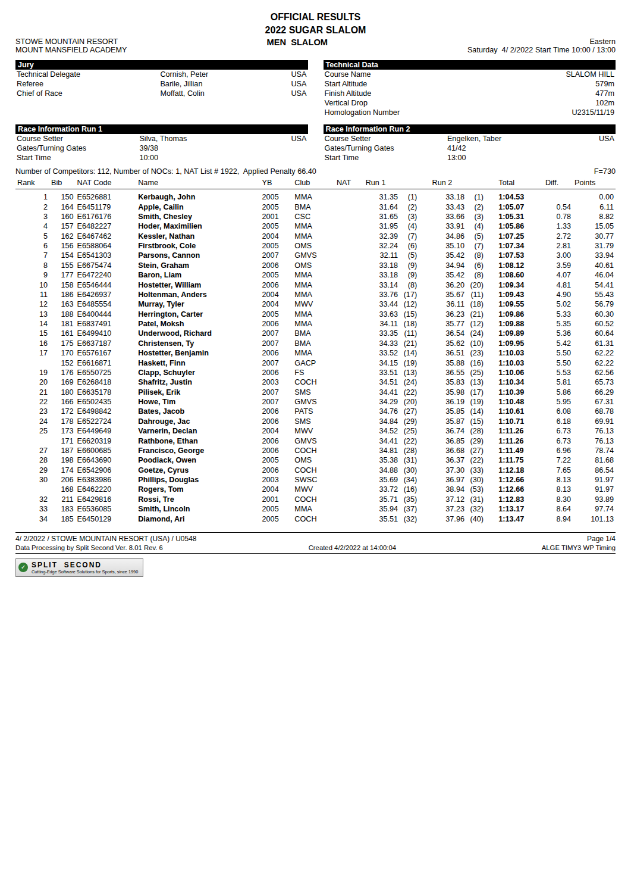OFFICIAL RESULTS
2022 SUGAR SLALOM
STOWE MOUNTAIN RESORT
MOUNT MANSFIELD ACADEMY
MEN SLALOM
Eastern
Saturday 4/ 2/2022 Start Time 10:00 / 13:00
Jury
| Technical Delegate | Cornish, Peter | USA |
| Referee | Barile, Jillian | USA |
| Chief of Race | Moffatt, Colin | USA |
Technical Data
| Course Name | SLALOM HILL |
| Start Altitude | 579m |
| Finish Altitude | 477m |
| Vertical Drop | 102m |
| Homologation Number | U2315/11/19 |
Race Information Run 1
| Course Setter | Silva, Thomas | USA |
| Gates/Turning Gates | 39/38 |
| Start Time | 10:00 |
Race Information Run 2
| Course Setter | Engelken, Taber | USA |
| Gates/Turning Gates | 41/42 |
| Start Time | 13:00 |
Number of Competitors: 112, Number of NOCs: 1, NAT List # 1922, Applied Penalty 66.40
F=730
| Rank | Bib | NAT Code | Name | YB | Club | NAT | Run 1 | Run 2 | Total | Diff. | Points |
| --- | --- | --- | --- | --- | --- | --- | --- | --- | --- | --- | --- |
| 1 | 150 | E6526881 | Kerbaugh, John | 2005 | MMA | | 31.35 | (1) | 33.18 | (1) | 1:04.53 | | 0.00 |
| 2 | 164 | E6451179 | Apple, Cailin | 2005 | BMA | | 31.64 | (2) | 33.43 | (2) | 1:05.07 | 0.54 | 6.11 |
| 3 | 160 | E6176176 | Smith, Chesley | 2001 | CSC | | 31.65 | (3) | 33.66 | (3) | 1:05.31 | 0.78 | 8.82 |
| 4 | 157 | E6482227 | Hoder, Maximilien | 2005 | MMA | | 31.95 | (4) | 33.91 | (4) | 1:05.86 | 1.33 | 15.05 |
| 5 | 162 | E6467462 | Kessler, Nathan | 2004 | MMA | | 32.39 | (7) | 34.86 | (5) | 1:07.25 | 2.72 | 30.77 |
| 6 | 156 | E6588064 | Firstbrook, Cole | 2005 | OMS | | 32.24 | (6) | 35.10 | (7) | 1:07.34 | 2.81 | 31.79 |
| 7 | 154 | E6541303 | Parsons, Cannon | 2007 | GMVS | | 32.11 | (5) | 35.42 | (8) | 1:07.53 | 3.00 | 33.94 |
| 8 | 155 | E6675474 | Stein, Graham | 2006 | OMS | | 33.18 | (9) | 34.94 | (6) | 1:08.12 | 3.59 | 40.61 |
| 9 | 177 | E6472240 | Baron, Liam | 2005 | MMA | | 33.18 | (9) | 35.42 | (8) | 1:08.60 | 4.07 | 46.04 |
| 10 | 158 | E6546444 | Hostetter, William | 2006 | MMA | | 33.14 | (8) | 36.20 | (20) | 1:09.34 | 4.81 | 54.41 |
| 11 | 186 | E6426937 | Holtenman, Anders | 2004 | MMA | | 33.76 | (17) | 35.67 | (11) | 1:09.43 | 4.90 | 55.43 |
| 12 | 163 | E6485554 | Murray, Tyler | 2004 | MWV | | 33.44 | (12) | 36.11 | (18) | 1:09.55 | 5.02 | 56.79 |
| 13 | 188 | E6400444 | Herrington, Carter | 2005 | MMA | | 33.63 | (15) | 36.23 | (21) | 1:09.86 | 5.33 | 60.30 |
| 14 | 181 | E6837491 | Patel, Moksh | 2006 | MMA | | 34.11 | (18) | 35.77 | (12) | 1:09.88 | 5.35 | 60.52 |
| 15 | 161 | E6499410 | Underwood, Richard | 2007 | BMA | | 33.35 | (11) | 36.54 | (24) | 1:09.89 | 5.36 | 60.64 |
| 16 | 175 | E6637187 | Christensen, Ty | 2007 | BMA | | 34.33 | (21) | 35.62 | (10) | 1:09.95 | 5.42 | 61.31 |
| 17 | 170 | E6576167 | Hostetter, Benjamin | 2006 | MMA | | 33.52 | (14) | 36.51 | (23) | 1:10.03 | 5.50 | 62.22 |
| | 152 | E6616871 | Haskett, Finn | 2007 | GACP | | 34.15 | (19) | 35.88 | (16) | 1:10.03 | 5.50 | 62.22 |
| 19 | 176 | E6550725 | Clapp, Schuyler | 2006 | FS | | 33.51 | (13) | 36.55 | (25) | 1:10.06 | 5.53 | 62.56 |
| 20 | 169 | E6268418 | Shafritz, Justin | 2003 | COCH | | 34.51 | (24) | 35.83 | (13) | 1:10.34 | 5.81 | 65.73 |
| 21 | 180 | E6635178 | Pilisek, Erik | 2007 | SMS | | 34.41 | (22) | 35.98 | (17) | 1:10.39 | 5.86 | 66.29 |
| 22 | 166 | E6502435 | Howe, Tim | 2007 | GMVS | | 34.29 | (20) | 36.19 | (19) | 1:10.48 | 5.95 | 67.31 |
| 23 | 172 | E6498842 | Bates, Jacob | 2006 | PATS | | 34.76 | (27) | 35.85 | (14) | 1:10.61 | 6.08 | 68.78 |
| 24 | 178 | E6522724 | Dahrouge, Jac | 2006 | SMS | | 34.84 | (29) | 35.87 | (15) | 1:10.71 | 6.18 | 69.91 |
| 25 | 173 | E6449649 | Varnerin, Declan | 2004 | MWV | | 34.52 | (25) | 36.74 | (28) | 1:11.26 | 6.73 | 76.13 |
| | 171 | E6620319 | Rathbone, Ethan | 2006 | GMVS | | 34.41 | (22) | 36.85 | (29) | 1:11.26 | 6.73 | 76.13 |
| 27 | 187 | E6600685 | Francisco, George | 2006 | COCH | | 34.81 | (28) | 36.68 | (27) | 1:11.49 | 6.96 | 78.74 |
| 28 | 198 | E6643690 | Poodiack, Owen | 2005 | OMS | | 35.38 | (31) | 36.37 | (22) | 1:11.75 | 7.22 | 81.68 |
| 29 | 174 | E6542906 | Goetze, Cyrus | 2006 | COCH | | 34.88 | (30) | 37.30 | (33) | 1:12.18 | 7.65 | 86.54 |
| 30 | 206 | E6383986 | Phillips, Douglas | 2003 | SWSC | | 35.69 | (34) | 36.97 | (30) | 1:12.66 | 8.13 | 91.97 |
| | 168 | E6462220 | Rogers, Tom | 2004 | MWV | | 33.72 | (16) | 38.94 | (53) | 1:12.66 | 8.13 | 91.97 |
| 32 | 211 | E6429816 | Rossi, Tre | 2001 | COCH | | 35.71 | (35) | 37.12 | (31) | 1:12.83 | 8.30 | 93.89 |
| 33 | 183 | E6536085 | Smith, Lincoln | 2005 | MMA | | 35.94 | (37) | 37.23 | (32) | 1:13.17 | 8.64 | 97.74 |
| 34 | 185 | E6450129 | Diamond, Ari | 2005 | COCH | | 35.51 | (32) | 37.96 | (40) | 1:13.47 | 8.94 | 101.13 |
4/ 2/2022 / STOWE MOUNTAIN RESORT (USA) / U0548
Page 1/4
Data Processing by Split Second Ver. 8.01 Rev. 6
Created 4/2/2022 at 14:00:04
ALGE TIMY3 WP Timing
✓ SPLIT SECOND Cutting-Edge Software Solutions for Sports, since 1990